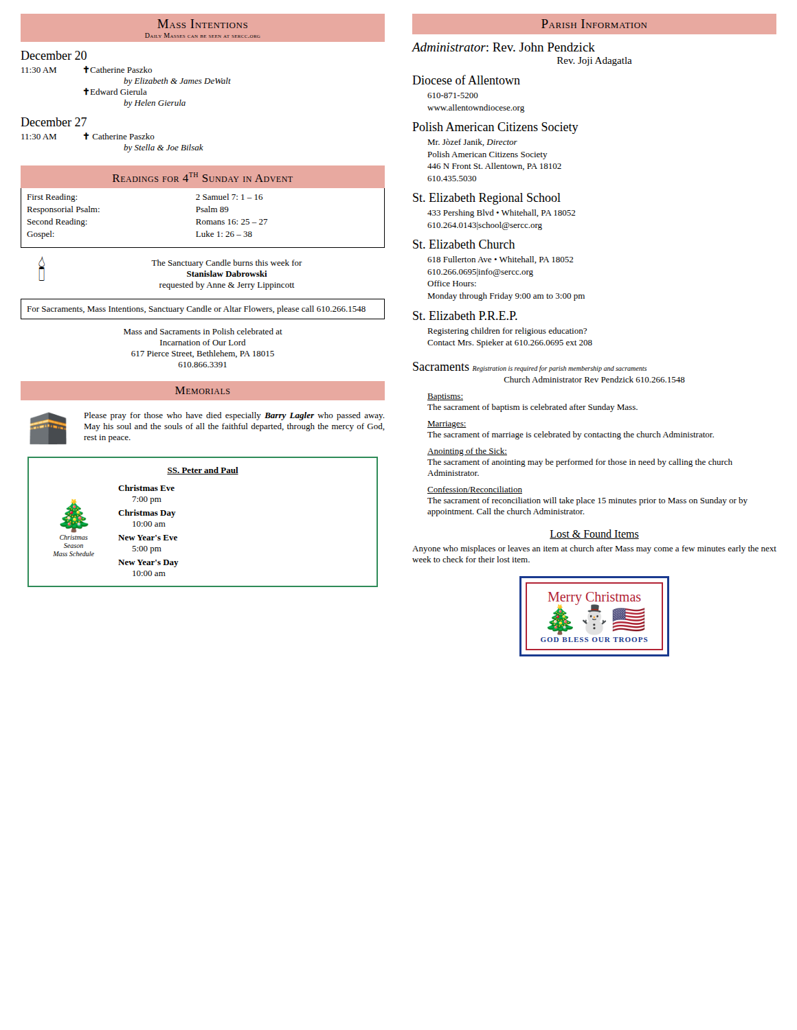Mass Intentions
Daily Masses can be seen at sercc.org
December 20
11:30 AM
✝Catherine Paszko by Elizabeth & James DeWalt ✝Edward Gierula by Helen Gierula
December 27
11:30 AM
✝ Catherine Paszko by Stella & Joe Bilsak
Readings for 4th Sunday in Advent
| First Reading: | 2 Samuel 7: 1 – 16 |
| Responsorial Psalm: | Psalm 89 |
| Second Reading: | Romans 16: 25 – 27 |
| Gospel: | Luke 1: 26 – 38 |
🕯
The Sanctuary Candle burns this week for
Stanislaw Dabrowski
requested by Anne & Jerry Lippincott
For Sacraments, Mass Intentions, Sanctuary Candle or Altar Flowers, please call 610.266.1548
Mass and Sacraments in Polish celebrated at
Incarnation of Our Lord
617 Pierce Street, Bethlehem, PA 18015
610.866.3391
Memorials
🕋
Please pray for those who have died especially Barry Lagler who passed away. May his soul and the souls of all the faithful departed, through the mercy of God, rest in peace.
SS. Peter and Paul
🎄 Christmas
Season
Mass Schedule
Christmas Eve
7:00 pm
Christmas Day
10:00 am
New Year's Eve
5:00 pm
New Year's Day
10:00 am
Parish Information
Administrator
: Rev. John Pendzick
Rev. Joji Adagatla
Diocese of Allentown
610-871-5200
www.allentowndiocese.org
Polish American Citizens Society
Mr. Jòzef Janik, Director
Polish American Citizens Society
446 N Front St. Allentown, PA 18102
610.435.5030
St. Elizabeth Regional School
433 Pershing Blvd • Whitehall, PA 18052
610.264.0143|school@sercc.org
St. Elizabeth Church
618 Fullerton Ave • Whitehall, PA 18052
610.266.0695|info@sercc.org
Office Hours:
Monday through Friday 9:00 am to 3:00 pm
St. Elizabeth P.R.E.P.
Registering children for religious education?
Contact Mrs. Spieker at 610.266.0695 ext 208
Sacraments Registration is required for parish membership and sacraments
Church Administrator Rev Pendzick 610.266.1548
Baptisms:
The sacrament of baptism is celebrated after Sunday Mass.
Marriages:
The sacrament of marriage is celebrated by contacting the church Administrator.
Anointing of the Sick:
The sacrament of anointing may be performed for those in need by calling the church Administrator.
Confession/Reconciliation
The sacrament of reconciliation will take place 15 minutes prior to Mass on Sunday or by appointment. Call the church Administrator.
Lost & Found Items
Anyone who misplaces or leaves an item at church after Mass may come a few minutes early the next week to check for their lost item.
Merry Christmas
🎄⛄🇺🇸
GOD BLESS OUR TROOPS